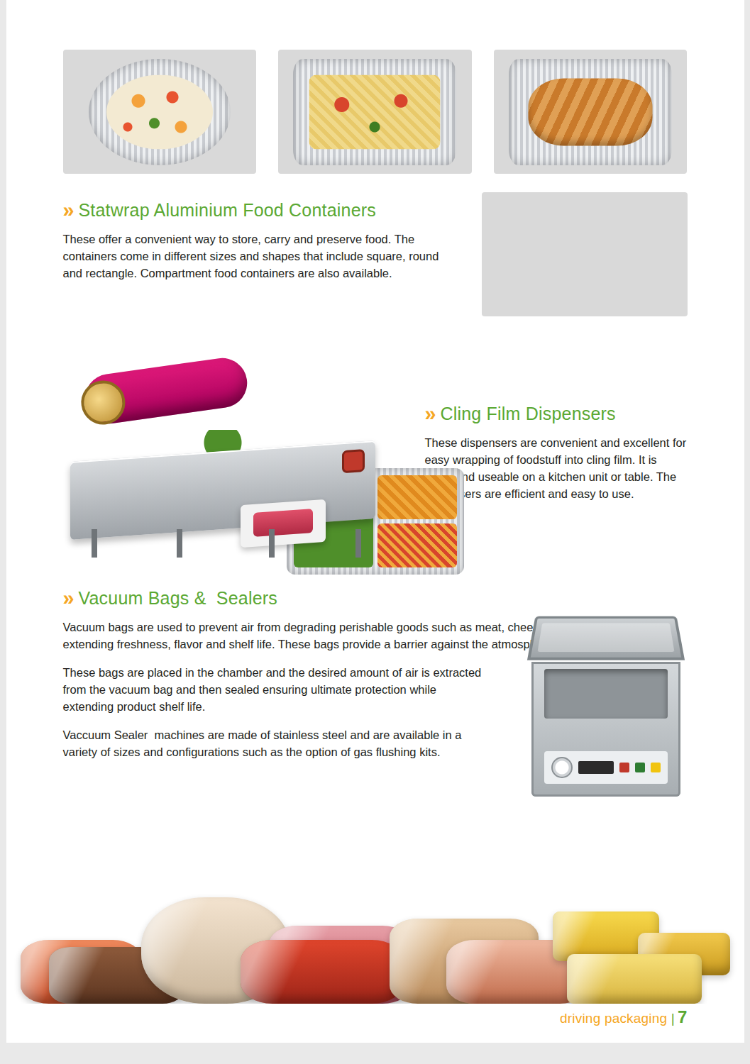»Statwrap Aluminium Food Containers
These offer a convenient way to store, carry and preserve food. The containers come in different sizes and shapes that include square, round and rectangle. Compartment food containers are also available.
»Cling Film Dispensers
These dispensers are convenient and excellent for easy wrapping of foodstuff into cling film. It is quick and useable on a kitchen unit or table. The dispensers are efficient and easy to use.
»Vacuum Bags & Sealers
Vacuum bags are used to prevent air from degrading perishable goods such as meat, cheese etc, greatly extending freshness, flavor and shelf life. These bags provide a barrier against the atmosphere and moisture.
These bags are placed in the chamber and the desired amount of air is extracted from the vacuum bag and then sealed ensuring ultimate protection while extending product shelf life.
Vaccuum Sealer machines are made of stainless steel and are available in a variety of sizes and configurations such as the option of gas flushing kits.
driving packaging |7